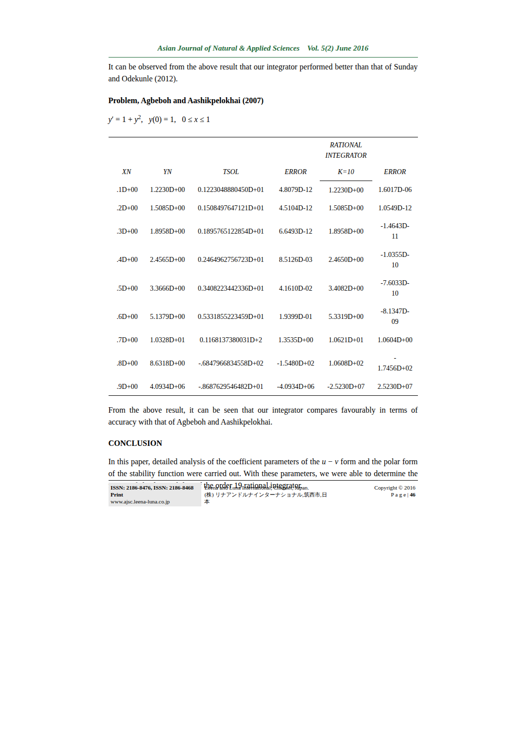Asian Journal of Natural & Applied Sciences Vol. 5(2) June 2016
It can be observed from the above result that our integrator performed better than that of Sunday and Odekunle (2012).
Problem, Agbeboh and Aashikpelokhai (2007)
y′ = 1 + y2, y(0) = 1, 0 ≤ x ≤ 1
| XN | YN | TSOL | ERROR | RATIONAL INTEGRATOR | ERROR |
| --- | --- | --- | --- | --- | --- |
| K=10 |
| .1D+00 | 1.2230D+00 | 0.1223048880450D+01 | 4.8079D-12 | 1.2230D+00 | 1.6017D-06 |
| .2D+00 | 1.5085D+00 | 0.1508497647121D+01 | 4.5104D-12 | 1.5085D+00 | 1.0549D-12 |
| .3D+00 | 1.8958D+00 | 0.1895765122854D+01 | 6.6493D-12 | 1.8958D+00 | -1.4643D- 11 |
| .4D+00 | 2.4565D+00 | 0.2464962756723D+01 | 8.5126D-03 | 2.4650D+00 | -1.0355D- 10 |
| .5D+00 | 3.3666D+00 | 0.3408223442336D+01 | 4.1610D-02 | 3.4082D+00 | -7.6033D- 10 |
| .6D+00 | 5.1379D+00 | 0.5331855223459D+01 | 1.9399D-01 | 5.3319D+00 | -8.1347D- 09 |
| .7D+00 | 1.0328D+01 | 0.1168137380031D+2 | 1.3535D+00 | 1.0621D+01 | 1.0604D+00 |
| .8D+00 | 8.6318D+00 | -.6847966834558D+02 | -1.5480D+02 | 1.0608D+02 | - 1.7456D+02 |
| .9D+00 | 4.0934D+06 | -.8687629546482D+01 | -4.0934D+06 | -2.5230D+07 | 2.5230D+07 |
From the above result, it can be seen that our integrator compares favourably in terms of accuracy with that of Agbeboh and Aashikpelokhai.
CONCLUSION
In this paper, detailed analysis of the coefficient parameters of the u − v form and the polar form of the stability function were carried out. With these parameters, we were able to determine the region of absolute stability of the order 19 rational integrator.
| ISSN: 2186-8476, ISSN: 2186-8468 Print www.ajsc.leena-luna.co.jp | Leena and Luna International, Chkusei, Japan. (株) リナアンドルナインターナショナル,筑西市,日本 | Copyright © 2016 P a g e / 46 |